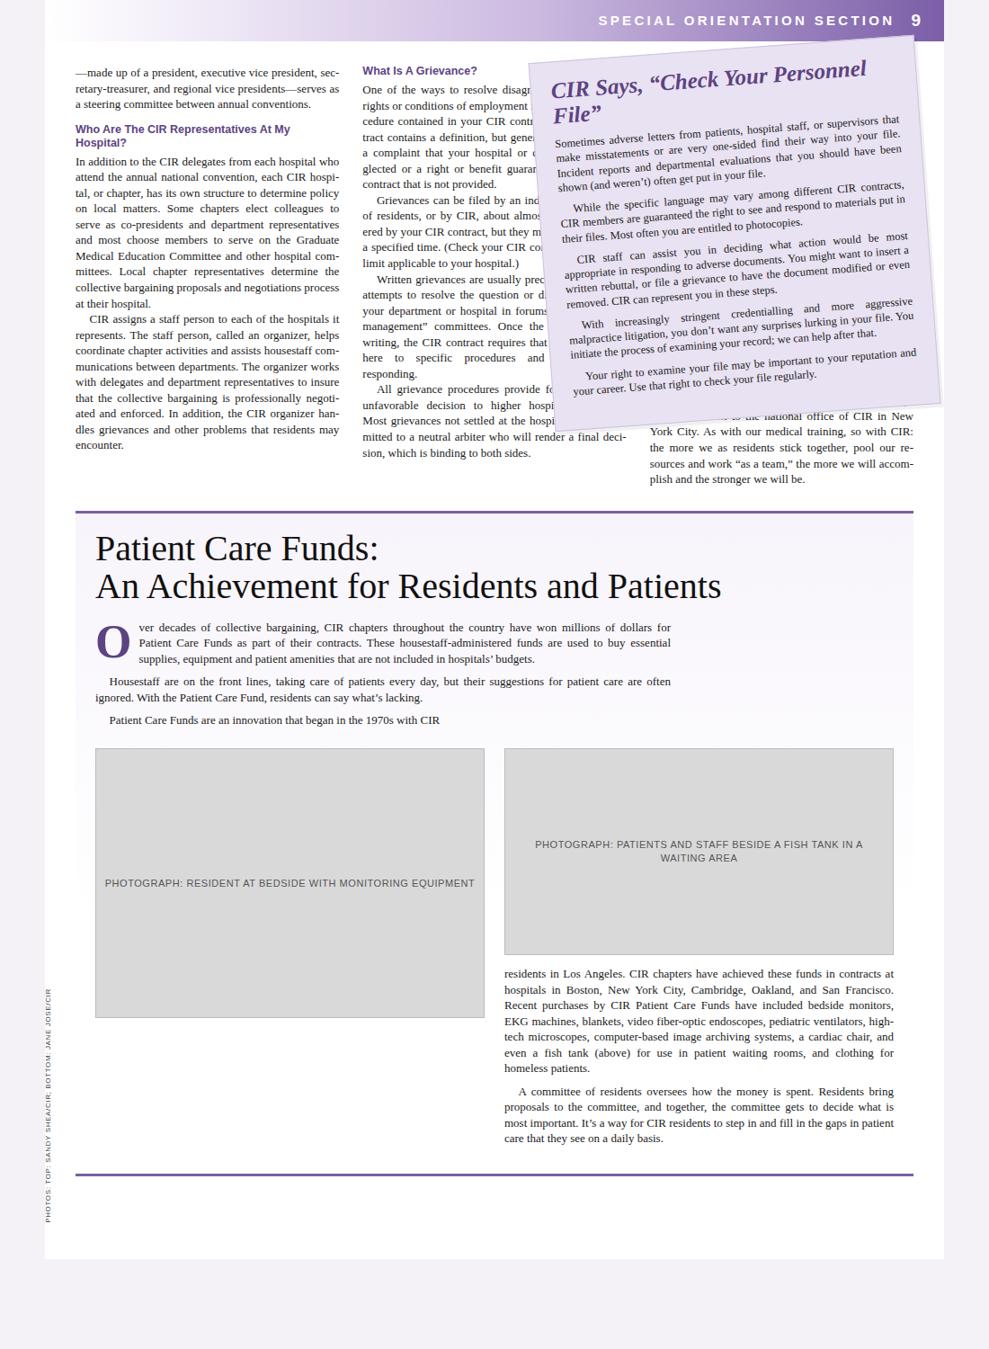Special Orientation Section
9
CIR Says, “Check Your Personnel File”
Sometimes adverse letters from patients, hospital staff, or supervisors that make misstatements or are very one-sided find their way into your file. Incident reports and departmental evaluations that you should have been shown (and weren’t) often get put in your file.
While the specific language may vary among different CIR contracts, CIR members are guaranteed the right to see and respond to materials put in their files. Most often you are entitled to photocopies.
CIR staff can assist you in deciding what action would be most appropriate in responding to adverse documents. You might want to insert a written rebuttal, or file a grievance to have the document modified or even removed. CIR can represent you in these steps.
With increasingly stringent credentialling and more aggressive malpractice litigation, you don’t want any surprises lurking in your file. You initiate the process of examining your record; we can help after that.
Your right to examine your file may be important to your reputation and your career. Use that right to check your file regularly.
—made up of a president, executive vice president, secretary-treasurer, and regional vice presidents—serves as a steering committee between annual conventions.
Who Are The CIR Representatives At My Hospital?
In addition to the CIR delegates from each hospital who attend the annual national convention, each CIR hospital, or chapter, has its own structure to determine policy on local matters. Some chapters elect colleagues to serve as co-presidents and department representatives and most choose members to serve on the Graduate Medical Education Committee and other hospital committees. Local chapter representatives determine the collective bargaining proposals and negotiations process at their hospital.
CIR assigns a staff person to each of the hospitals it represents. The staff person, called an organizer, helps coordinate chapter activities and assists housestaff communications between departments. The organizer works with delegates and department representatives to insure that the collective bargaining is professionally negotiated and enforced. In addition, the CIR organizer handles grievances and other problems that residents may encounter.
What Is A Grievance?
One of the ways to resolve disagreements about your rights or conditions of employment is the grievance procedure contained in your CIR contract. Each CIR contract contains a definition, but generally, a grievance is a complaint that your hospital or department has neglected or a right or benefit guaranteed by your CIR contract that is not provided.
Grievances can be filed by an individual or a group of residents, or by CIR, about almost any matter covered by your CIR contract, but they must be filed within a specified time. (Check your CIR contract for the time limit applicable to your hospital.)
Written grievances are usually preceded by informal attempts to resolve the question or disagreement with your department or hospital in forums such as “labor-management” committees. Once the grievance is in writing, the CIR contract requires that the hospital adhere to specific procedures and deadlines for responding.
All grievance procedures provide for appealing an unfavorable decision to higher hospital authorities. Most grievances not settled at the hospital can be submitted to a neutral arbiter who will render a final decision, which is binding to both sides.
The union contract is also an essential guarantee of your due process rights to review your personnel file, dispute a complaint about your performance, an evaluation, probation, non-renewal, termination or any other problem you may have with your department.
It is important to act quickly when you have a question, or a problem, even if you’re unsure about whether it’s a grievance or a due process disciplinary matter. Your CIR organizer will assist you in determining the appropriate steps. Also, if you misplace the CIR contract that is given to you during orientation, ask your CIR organizer for another copy. Read your contract and use it.
What About Dues?
The elected House of Delegates decides membership dues, which provide the only source of income for CIR to pay for staff and all other expenses necessary to negotiate and enforce our collective bargaining agreements and to run this national organization. CIR dues are set at 1.5 percent of a house officer’s salary and are paid through payroll deduction from members’ paychecks and sent to the national office of CIR in New York City. As with our medical training, so with CIR: the more we as residents stick together, pool our resources and work “as a team,” the more we will accomplish and the stronger we will be.
Patient Care Funds:
An Achievement for Residents and Patients
Over decades of collective bargaining, CIR chapters throughout the country have won millions of dollars for Patient Care Funds as part of their contracts. These housestaff-administered funds are used to buy essential supplies, equipment and patient amenities that are not included in hospitals’ budgets.
Housestaff are on the front lines, taking care of patients every day, but their suggestions for patient care are often ignored. With the Patient Care Fund, residents can say what’s lacking.
Patient Care Funds are an innovation that began in the 1970s with CIR
Photograph: resident at bedside with monitoring equipment
Photograph: patients and staff beside a fish tank in a waiting area
residents in Los Angeles. CIR chapters have achieved these funds in contracts at hospitals in Boston, New York City, Cambridge, Oakland, and San Francisco. Recent purchases by CIR Patient Care Funds have included bedside monitors, EKG machines, blankets, video fiber-optic endoscopes, pediatric ventilators, high-tech microscopes, computer-based image archiving systems, a cardiac chair, and even a fish tank (above) for use in patient waiting rooms, and clothing for homeless patients.
A committee of residents oversees how the money is spent. Residents bring proposals to the committee, and together, the committee gets to decide what is most important. It’s a way for CIR residents to step in and fill in the gaps in patient care that they see on a daily basis.
PHOTOS: TOP: SANDY SHEA/CIR; BOTTOM: JANE JOSE/CIR